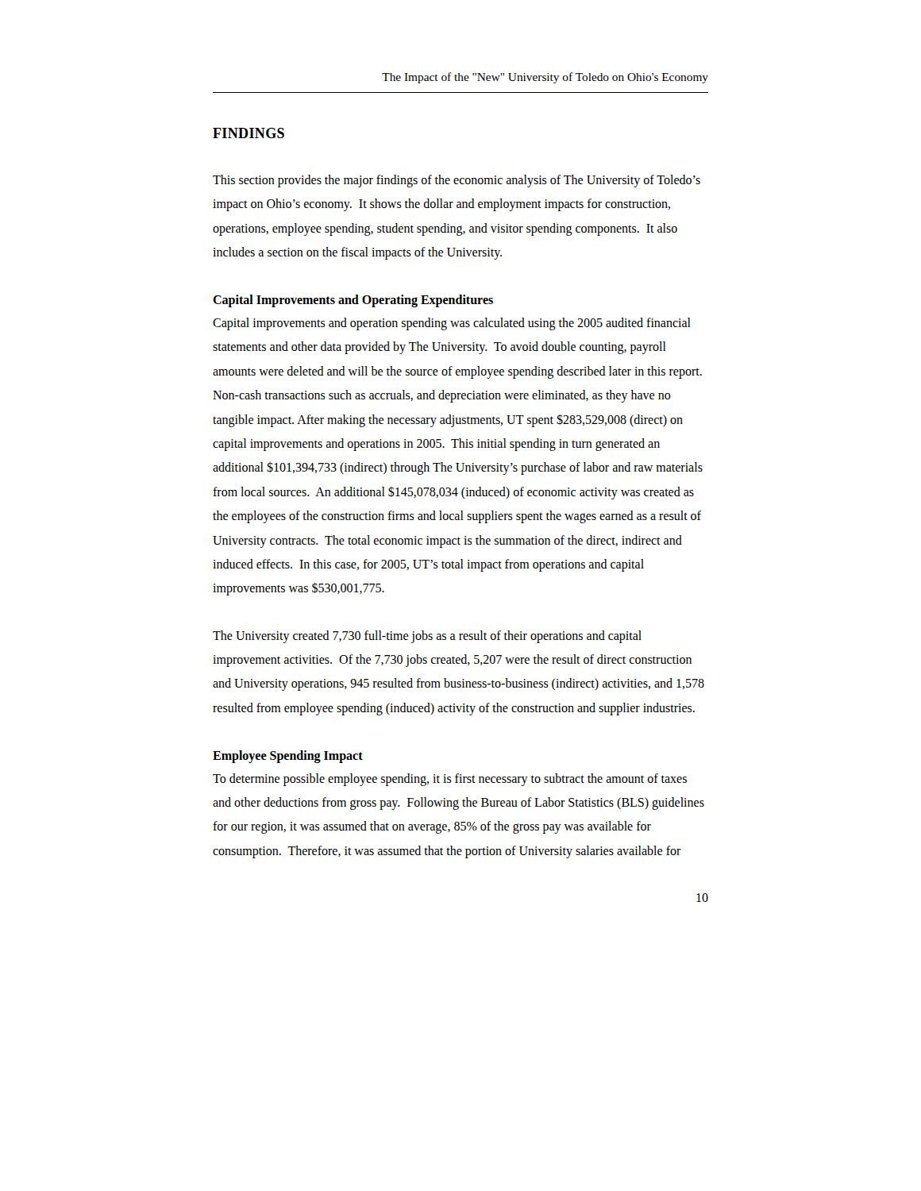The Impact of the "New" University of Toledo on Ohio's Economy
FINDINGS
This section provides the major findings of the economic analysis of The University of Toledo’s impact on Ohio’s economy. It shows the dollar and employment impacts for construction, operations, employee spending, student spending, and visitor spending components. It also includes a section on the fiscal impacts of the University.
Capital Improvements and Operating Expenditures
Capital improvements and operation spending was calculated using the 2005 audited financial statements and other data provided by The University. To avoid double counting, payroll amounts were deleted and will be the source of employee spending described later in this report. Non-cash transactions such as accruals, and depreciation were eliminated, as they have no tangible impact. After making the necessary adjustments, UT spent $283,529,008 (direct) on capital improvements and operations in 2005. This initial spending in turn generated an additional $101,394,733 (indirect) through The University’s purchase of labor and raw materials from local sources. An additional $145,078,034 (induced) of economic activity was created as the employees of the construction firms and local suppliers spent the wages earned as a result of University contracts. The total economic impact is the summation of the direct, indirect and induced effects. In this case, for 2005, UT’s total impact from operations and capital improvements was $530,001,775.
The University created 7,730 full-time jobs as a result of their operations and capital improvement activities. Of the 7,730 jobs created, 5,207 were the result of direct construction and University operations, 945 resulted from business-to-business (indirect) activities, and 1,578 resulted from employee spending (induced) activity of the construction and supplier industries.
Employee Spending Impact
To determine possible employee spending, it is first necessary to subtract the amount of taxes and other deductions from gross pay. Following the Bureau of Labor Statistics (BLS) guidelines for our region, it was assumed that on average, 85% of the gross pay was available for consumption. Therefore, it was assumed that the portion of University salaries available for
10